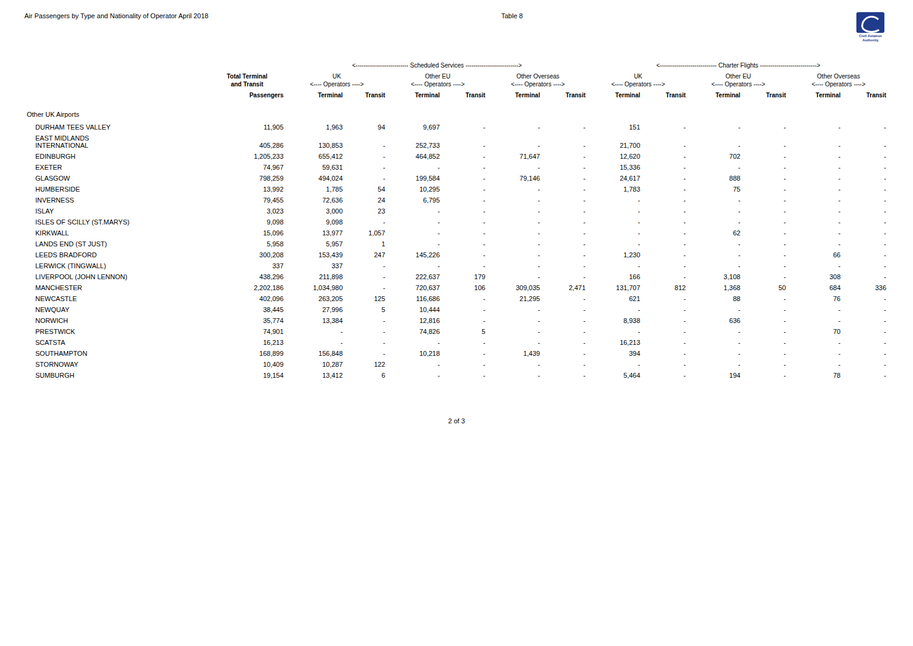Air Passengers by Type and Nationality of Operator April 2018
Table 8
Civil Aviation
Authority
| | | <-------------------------- Scheduled Services --------------------------> | <---------------------------- Charter Flights ----------------------------> |
| --- | --- | --- | --- |
| | Total Terminal and Transit | UK <---- Operators ----> | Other EU <---- Operators ----> | Other Overseas <---- Operators ----> | UK <---- Operators ----> | Other EU <---- Operators ----> | Other Overseas <---- Operators ----> |
| | Passengers | Terminal | Transit | Terminal | Transit | Terminal | Transit | Terminal | Transit | Terminal | Transit | Terminal | Transit |
| Other UK Airports |
| DURHAM TEES VALLEY | 11,905 | 1,963 | 94 | 9,697 | - | - | - | 151 | - | - | - | - | - |
| EAST MIDLANDS INTERNATIONAL | 405,286 | 130,853 | - | 252,733 | - | - | - | 21,700 | - | - | - | - | - |
| EDINBURGH | 1,205,233 | 655,412 | - | 464,852 | - | 71,647 | - | 12,620 | - | 702 | - | - | - |
| EXETER | 74,967 | 59,631 | - | - | - | - | - | 15,336 | - | - | - | - | - |
| GLASGOW | 798,259 | 494,024 | - | 199,584 | - | 79,146 | - | 24,617 | - | 888 | - | - | - |
| HUMBERSIDE | 13,992 | 1,785 | 54 | 10,295 | - | - | - | 1,783 | - | 75 | - | - | - |
| INVERNESS | 79,455 | 72,636 | 24 | 6,795 | - | - | - | - | - | - | - | - | - |
| ISLAY | 3,023 | 3,000 | 23 | - | - | - | - | - | - | - | - | - | - |
| ISLES OF SCILLY (ST.MARYS) | 9,098 | 9,098 | - | - | - | - | - | - | - | - | - | - | - |
| KIRKWALL | 15,096 | 13,977 | 1,057 | - | - | - | - | - | - | 62 | - | - | - |
| LANDS END (ST JUST) | 5,958 | 5,957 | 1 | - | - | - | - | - | - | - | - | - | - |
| LEEDS BRADFORD | 300,208 | 153,439 | 247 | 145,226 | - | - | - | 1,230 | - | - | - | 66 | - |
| LERWICK (TINGWALL) | 337 | 337 | - | - | - | - | - | - | - | - | - | - | - |
| LIVERPOOL (JOHN LENNON) | 438,296 | 211,898 | - | 222,637 | 179 | - | - | 166 | - | 3,108 | - | 308 | - |
| MANCHESTER | 2,202,186 | 1,034,980 | - | 720,637 | 106 | 309,035 | 2,471 | 131,707 | 812 | 1,368 | 50 | 684 | 336 |
| NEWCASTLE | 402,096 | 263,205 | 125 | 116,686 | - | 21,295 | - | 621 | - | 88 | - | 76 | - |
| NEWQUAY | 38,445 | 27,996 | 5 | 10,444 | - | - | - | - | - | - | - | - | - |
| NORWICH | 35,774 | 13,384 | - | 12,816 | - | - | - | 8,938 | - | 636 | - | - | - |
| PRESTWICK | 74,901 | - | - | 74,826 | 5 | - | - | - | - | - | - | 70 | - |
| SCATSTA | 16,213 | - | - | - | - | - | - | 16,213 | - | - | - | - | - |
| SOUTHAMPTON | 168,899 | 156,848 | - | 10,218 | - | 1,439 | - | 394 | - | - | - | - | - |
| STORNOWAY | 10,409 | 10,287 | 122 | - | - | - | - | - | - | - | - | - | - |
| SUMBURGH | 19,154 | 13,412 | 6 | - | - | - | - | 5,464 | - | 194 | - | 78 | - |
2 of 3